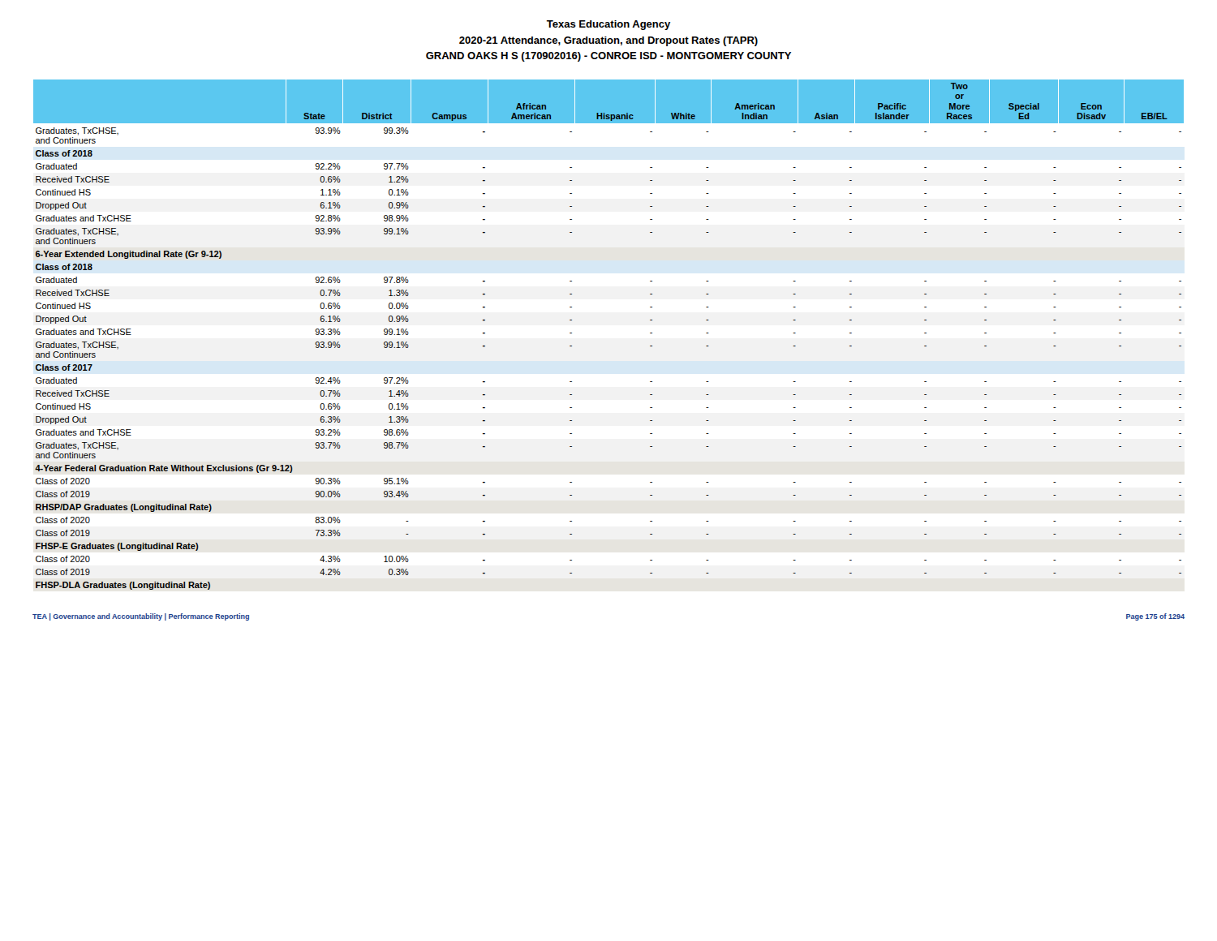Texas Education Agency
2020-21 Attendance, Graduation, and Dropout Rates (TAPR)
GRAND OAKS H S (170902016) - CONROE ISD - MONTGOMERY COUNTY
| | State | District | Campus | African American | Hispanic | White | American Indian | Asian | Pacific Islander | Two or More Races | Special Ed | Econ Disadv | EB/EL |
| --- | --- | --- | --- | --- | --- | --- | --- | --- | --- | --- | --- | --- | --- |
| Graduates, TxCHSE, and Continuers | 93.9% | 99.3% | - | - | - | - | - | - | - | - | - | - | - |
| Class of 2018 |
| Graduated | 92.2% | 97.7% | - | - | - | - | - | - | - | - | - | - | - |
| Received TxCHSE | 0.6% | 1.2% | - | - | - | - | - | - | - | - | - | - | - |
| Continued HS | 1.1% | 0.1% | - | - | - | - | - | - | - | - | - | - | - |
| Dropped Out | 6.1% | 0.9% | - | - | - | - | - | - | - | - | - | - | - |
| Graduates and TxCHSE | 92.8% | 98.9% | - | - | - | - | - | - | - | - | - | - | - |
| Graduates, TxCHSE, and Continuers | 93.9% | 99.1% | - | - | - | - | - | - | - | - | - | - | - |
| 6-Year Extended Longitudinal Rate (Gr 9-12) |
| Class of 2018 |
| Graduated | 92.6% | 97.8% | - | - | - | - | - | - | - | - | - | - | - |
| Received TxCHSE | 0.7% | 1.3% | - | - | - | - | - | - | - | - | - | - | - |
| Continued HS | 0.6% | 0.0% | - | - | - | - | - | - | - | - | - | - | - |
| Dropped Out | 6.1% | 0.9% | - | - | - | - | - | - | - | - | - | - | - |
| Graduates and TxCHSE | 93.3% | 99.1% | - | - | - | - | - | - | - | - | - | - | - |
| Graduates, TxCHSE, and Continuers | 93.9% | 99.1% | - | - | - | - | - | - | - | - | - | - | - |
| Class of 2017 |
| Graduated | 92.4% | 97.2% | - | - | - | - | - | - | - | - | - | - | - |
| Received TxCHSE | 0.7% | 1.4% | - | - | - | - | - | - | - | - | - | - | - |
| Continued HS | 0.6% | 0.1% | - | - | - | - | - | - | - | - | - | - | - |
| Dropped Out | 6.3% | 1.3% | - | - | - | - | - | - | - | - | - | - | - |
| Graduates and TxCHSE | 93.2% | 98.6% | - | - | - | - | - | - | - | - | - | - | - |
| Graduates, TxCHSE, and Continuers | 93.7% | 98.7% | - | - | - | - | - | - | - | - | - | - | - |
| 4-Year Federal Graduation Rate Without Exclusions (Gr 9-12) |
| Class of 2020 | 90.3% | 95.1% | - | - | - | - | - | - | - | - | - | - | - |
| Class of 2019 | 90.0% | 93.4% | - | - | - | - | - | - | - | - | - | - | - |
| RHSP/DAP Graduates (Longitudinal Rate) |
| Class of 2020 | 83.0% | - | - | - | - | - | - | - | - | - | - | - | - |
| Class of 2019 | 73.3% | - | - | - | - | - | - | - | - | - | - | - | - |
| FHSP-E Graduates (Longitudinal Rate) |
| Class of 2020 | 4.3% | 10.0% | - | - | - | - | - | - | - | - | - | - | - |
| Class of 2019 | 4.2% | 0.3% | - | - | - | - | - | - | - | - | - | - | - |
| FHSP-DLA Graduates (Longitudinal Rate) |
TEA | Governance and Accountability | Performance Reporting Page 175 of 1294